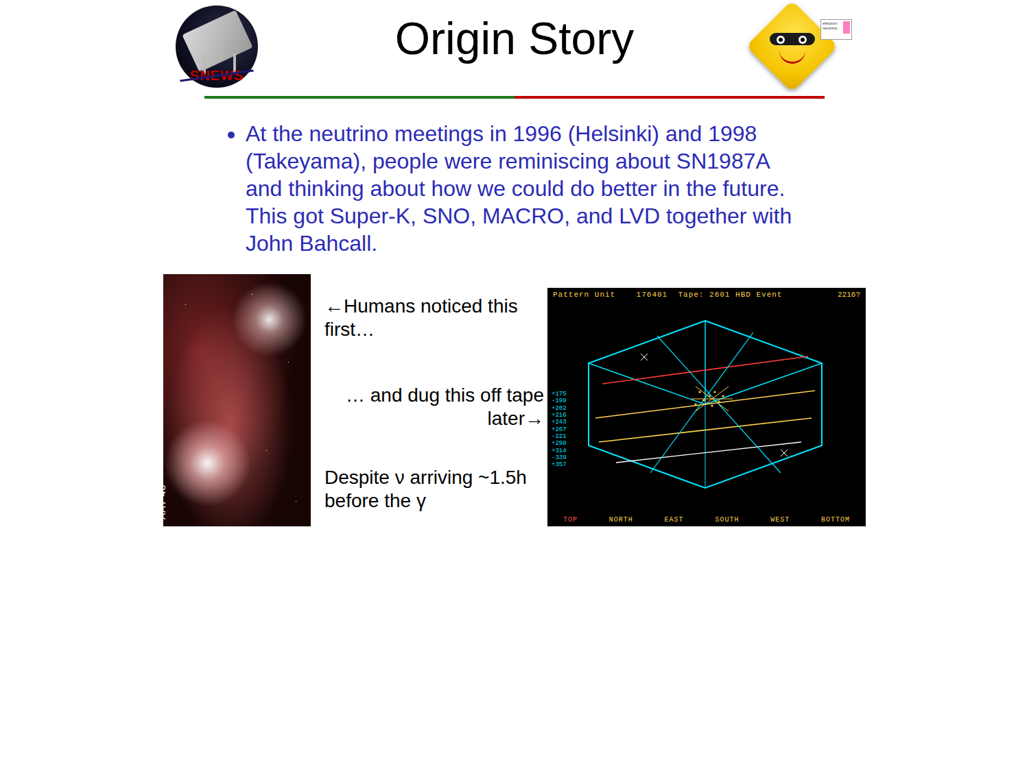SNEWS
electron
neutrino
Origin Story
At the neutrino meetings in 1996 (Helsinki) and 1998 (Takeyama), people were reminiscing about SN1987A and thinking about how we could do better in the future. This got Super-K, SNO, MACRO, and LVD together with John Bahcall.
AAT 48
←Humans noticed this first…
… and dug this off tape later→
Despite ν arriving ~1.5h before the γ
Pattern Unit 176401 Tape: 2601 HBD Event
2216?
+175 -199 +202 +216 +243 +267 -221 +298 +314 -339 +357
TOP NORTH EAST SOUTH WEST BOTTOM